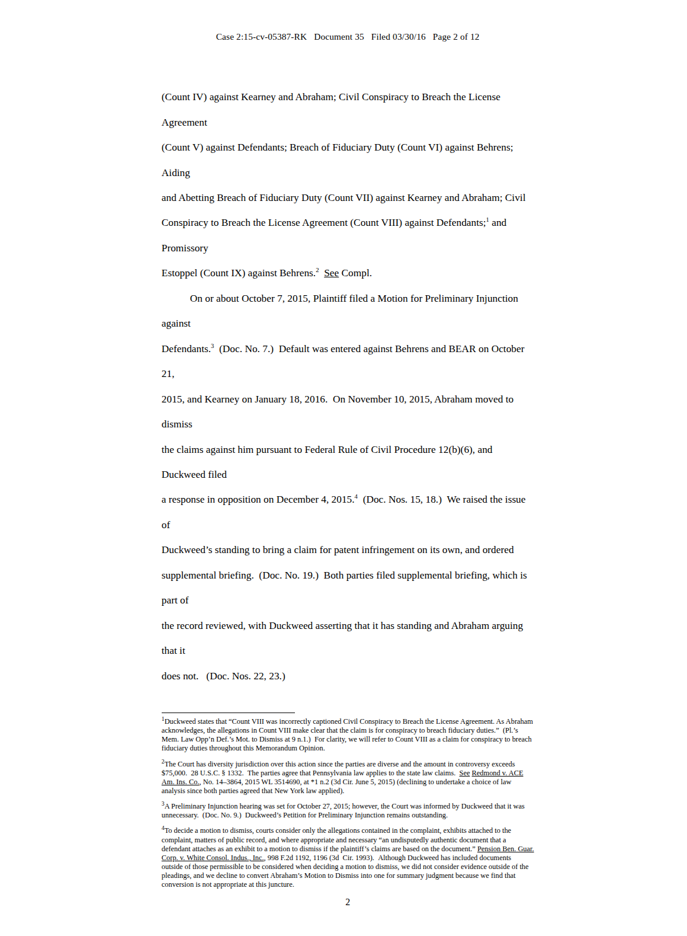Case 2:15-cv-05387-RK Document 35 Filed 03/30/16 Page 2 of 12
(Count IV) against Kearney and Abraham; Civil Conspiracy to Breach the License Agreement
(Count V) against Defendants; Breach of Fiduciary Duty (Count VI) against Behrens; Aiding
and Abetting Breach of Fiduciary Duty (Count VII) against Kearney and Abraham; Civil
Conspiracy to Breach the License Agreement (Count VIII) against Defendants;1 and Promissory
Estoppel (Count IX) against Behrens.2 See Compl.
On or about October 7, 2015, Plaintiff filed a Motion for Preliminary Injunction against
Defendants.3 (Doc. No. 7.) Default was entered against Behrens and BEAR on October 21,
2015, and Kearney on January 18, 2016. On November 10, 2015, Abraham moved to dismiss
the claims against him pursuant to Federal Rule of Civil Procedure 12(b)(6), and Duckweed filed
a response in opposition on December 4, 2015.4 (Doc. Nos. 15, 18.) We raised the issue of
Duckweed’s standing to bring a claim for patent infringement on its own, and ordered
supplemental briefing. (Doc. No. 19.) Both parties filed supplemental briefing, which is part of
the record reviewed, with Duckweed asserting that it has standing and Abraham arguing that it
does not. (Doc. Nos. 22, 23.)
1Duckweed states that “Count VIII was incorrectly captioned Civil Conspiracy to Breach the License Agreement. As Abraham acknowledges, the allegations in Count VIII make clear that the claim is for conspiracy to breach fiduciary duties.” (Pl.’s Mem. Law Opp’n Def.’s Mot. to Dismiss at 9 n.1.) For clarity, we will refer to Count VIII as a claim for conspiracy to breach fiduciary duties throughout this Memorandum Opinion.
2The Court has diversity jurisdiction over this action since the parties are diverse and the amount in controversy exceeds $75,000. 28 U.S.C. § 1332. The parties agree that Pennsylvania law applies to the state law claims. See Redmond v. ACE Am. Ins. Co., No. 14–3864, 2015 WL 3514690, at *1 n.2 (3d Cir. June 5, 2015) (declining to undertake a choice of law analysis since both parties agreed that New York law applied).
3A Preliminary Injunction hearing was set for October 27, 2015; however, the Court was informed by Duckweed that it was unnecessary. (Doc. No. 9.) Duckweed’s Petition for Preliminary Injunction remains outstanding.
4To decide a motion to dismiss, courts consider only the allegations contained in the complaint, exhibits attached to the complaint, matters of public record, and where appropriate and necessary “an undisputedly authentic document that a defendant attaches as an exhibit to a motion to dismiss if the plaintiff’s claims are based on the document.” Pension Ben. Guar. Corp. v. White Consol. Indus., Inc., 998 F.2d 1192, 1196 (3d Cir. 1993). Although Duckweed has included documents outside of those permissible to be considered when deciding a motion to dismiss, we did not consider evidence outside of the pleadings, and we decline to convert Abraham’s Motion to Dismiss into one for summary judgment because we find that conversion is not appropriate at this juncture.
2